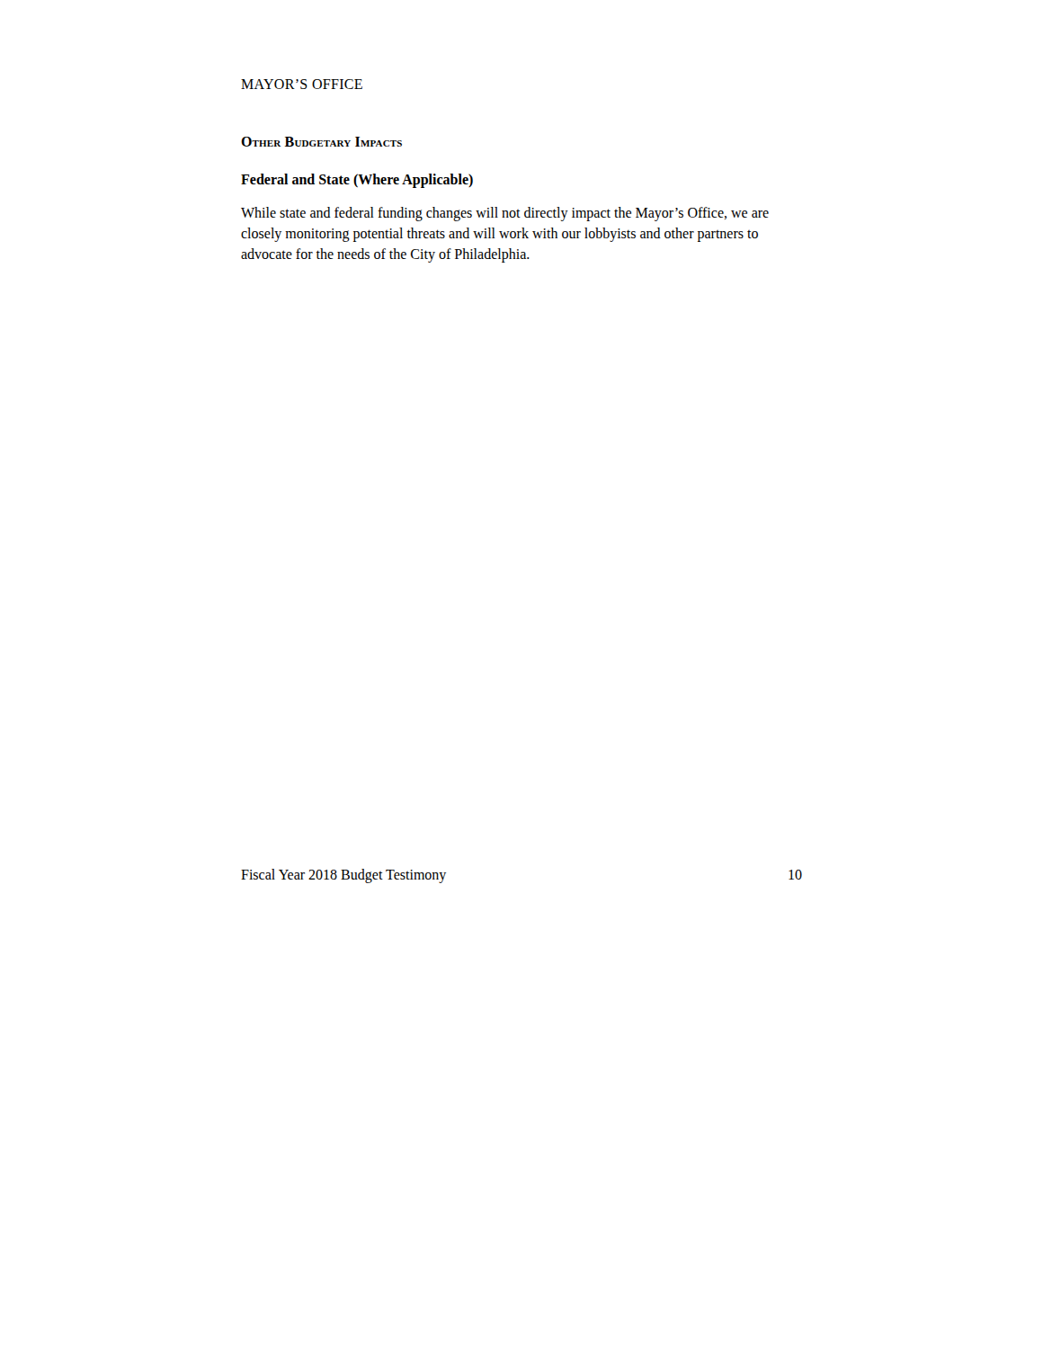MAYOR’S OFFICE
Other Budgetary Impacts
Federal and State (Where Applicable)
While state and federal funding changes will not directly impact the Mayor’s Office, we are closely monitoring potential threats and will work with our lobbyists and other partners to advocate for the needs of the City of Philadelphia.
Fiscal Year 2018 Budget Testimony 10